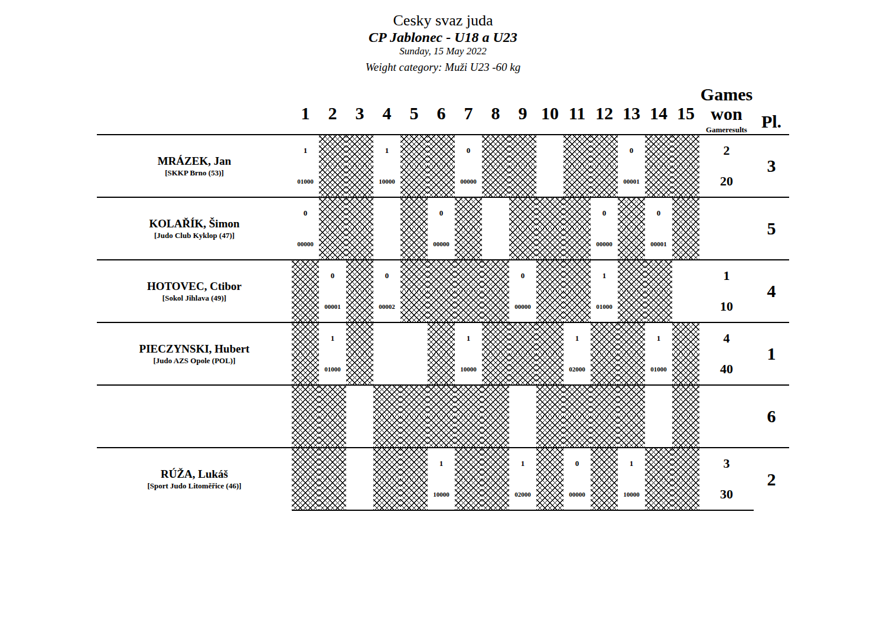Cesky svaz juda
CP Jablonec - U18 a U23
Sunday, 15 May 2022
Weight category: Muži U23 -60 kg
| | 1 | 2 | 3 | 4 | 5 | 6 | 7 | 8 | 9 | 10 | 11 | 12 | 13 | 14 | 15 | Games won | Pl. |
| --- | --- | --- | --- | --- | --- | --- | --- | --- | --- | --- | --- | --- | --- | --- | --- | --- | --- |
| | | | | | | | | | | | | | | | | Gameresults |
| MRÁZEK, Jan [SKKP Brno (53)] | 1 | | | 1 | | | 0 | | | | | | 0 | | | 2 | 3 |
| 01000 | | | 10000 | | | 00000 | | | | | | 00001 | | | 20 |
| KOLAŘÍK, Šimon [Judo Club Kyklop (47)] | 0 | | | | | 0 | | | | | | 0 | | 0 | | | 5 |
| 00000 | | | | | 00000 | | | | | | 00000 | | 00001 | | |
| HOTOVEC, Ctibor [Sokol Jihlava (49)] | | 0 | | 0 | | | | | 0 | | | 1 | | | | 1 | 4 |
| | 00001 | | 00002 | | | | | 00000 | | | 01000 | | | | 10 |
| PIECZYNSKI, Hubert [Judo AZS Opole (POL)] | | 1 | | | | | 1 | | | | 1 | | | 1 | | 4 | 1 |
| | 01000 | | | | | 10000 | | | | 02000 | | | 01000 | | 40 |
| | | | | | | | | | | | | | | | | | 6 |
| RÚŽA, Lukáš [Sport Judo Litoměřice (46)] | | | | | | 1 | | | 1 | | 0 | | 1 | | | 3 | 2 |
| | | | | | 10000 | | | 02000 | | 00000 | | 10000 | | | 30 |